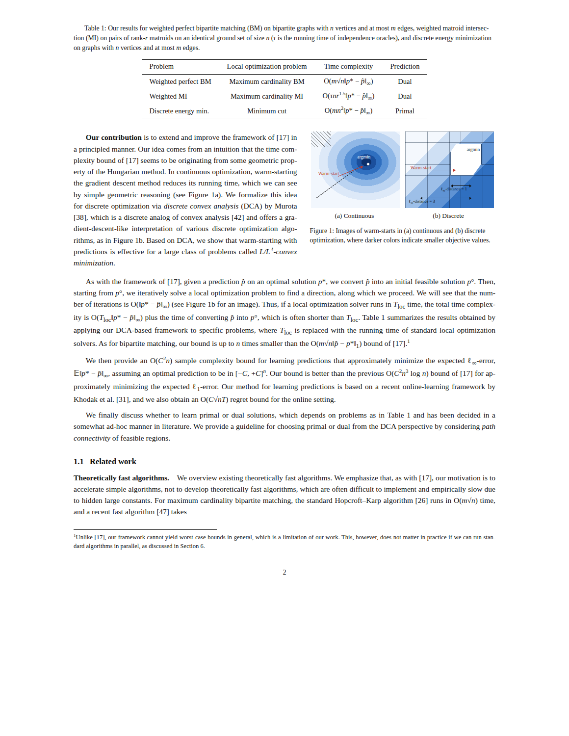Table 1: Our results for weighted perfect bipartite matching (BM) on bipartite graphs with n vertices and at most m edges, weighted matroid intersection (MI) on pairs of rank-r matroids on an identical ground set of size n (τ is the running time of independence oracles), and discrete energy minimization on graphs with n vertices and at most m edges.
| Problem | Local optimization problem | Time complexity | Prediction |
| --- | --- | --- | --- |
| Weighted perfect BM | Maximum cardinality BM | O( m √ n ‖ p * − p̂ ‖ ∞ ) | Dual |
| Weighted MI | Maximum cardinality MI | O( τnr 1.5 ‖ p * − p̂ ‖ ∞ ) | Dual |
| Discrete energy min. | Minimum cut | O( mn 2 ‖ p * − p̂ ‖ ∞ ) | Primal |
Our contribution is to extend and improve the framework of [17] in a principled manner. Our idea comes from an intuition that the time complexity bound of [17] seems to be originating from some geometric property of the Hungarian method. In continuous optimization, warm-starting the gradient descent method reduces its running time, which we can see by simple geometric reasoning (see Figure 1a). We formalize this idea for discrete optimization via discrete convex analysis (DCA) by Murota [38], which is a discrete analog of convex analysis [42] and offers a gradient-descent-like interpretation of various discrete optimization algorithms, as in Figure 1b. Based on DCA, we show that warm-starting with predictions is effective for a large class of problems called L/L♮-convex minimization.
argmin Warm-start
argmin Warm-start ℓ∞-distance = 1 ℓ∞-distance = 3
(a) Continuous
(b) Discrete
Figure 1: Images of warm-starts in (a) continuous and (b) discrete optimization, where darker colors indicate smaller objective values.
As with the framework of [17], given a prediction p̂ on an optimal solution p*, we convert p̂ into an initial feasible solution p°. Then, starting from p°, we iteratively solve a local optimization problem to find a direction, along which we proceed. We will see that the number of iterations is O(‖p* − p̂‖∞) (see Figure 1b for an image). Thus, if a local optimization solver runs in Tloc time, the total time complexity is O(Tloc‖p* − p̂‖∞) plus the time of converting p̂ into p°, which is often shorter than Tloc. Table 1 summarizes the results obtained by applying our DCA-based framework to specific problems, where Tloc is replaced with the running time of standard local optimization solvers. As for bipartite matching, our bound is up to n times smaller than the O(m√n‖p̂ − p*‖1) bound of [17].1
We then provide an O(C2n) sample complexity bound for learning predictions that approximately minimize the expected ℓ∞-error, 𝔼‖p* − p̂‖∞, assuming an optimal prediction to be in [−C, +C]n. Our bound is better than the previous O(C2n3 log n) bound of [17] for approximately minimizing the expected ℓ1-error. Our method for learning predictions is based on a recent online-learning framework by Khodak et al. [31], and we also obtain an O(C√nT) regret bound for the online setting.
We finally discuss whether to learn primal or dual solutions, which depends on problems as in Table 1 and has been decided in a somewhat ad-hoc manner in literature. We provide a guideline for choosing primal or dual from the DCA perspective by considering path connectivity of feasible regions.
1.1 Related work
Theoretically fast algorithms. We overview existing theoretically fast algorithms. We emphasize that, as with [17], our motivation is to accelerate simple algorithms, not to develop theoretically fast algorithms, which are often difficult to implement and empirically slow due to hidden large constants. For maximum cardinality bipartite matching, the standard Hopcroft–Karp algorithm [26] runs in O(m√n) time, and a recent fast algorithm [47] takes
1Unlike [17], our framework cannot yield worst-case bounds in general, which is a limitation of our work. This, however, does not matter in practice if we can run standard algorithms in parallel, as discussed in Section 6.
2